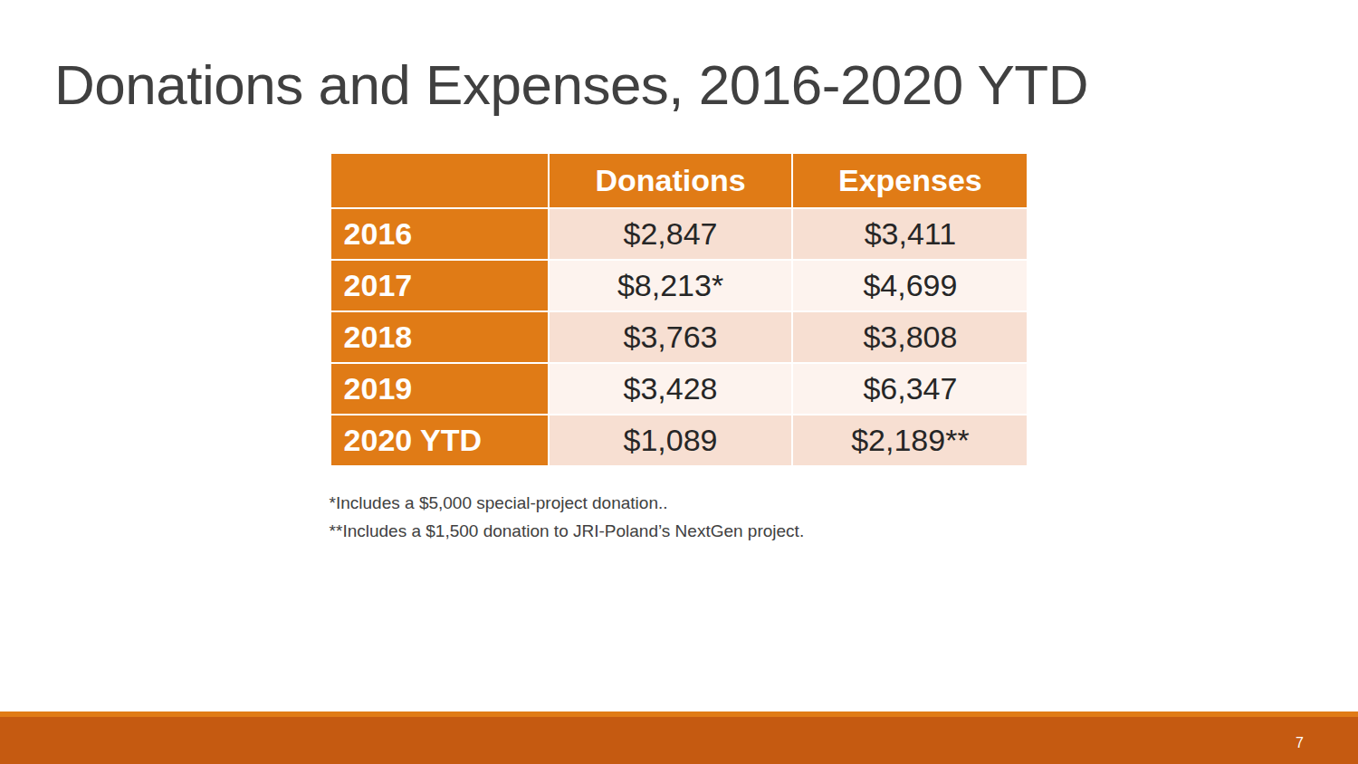Donations and Expenses, 2016-2020 YTD
| | Donations | Expenses |
| --- | --- | --- |
| 2016 | $2,847 | $3,411 |
| 2017 | $8,213* | $4,699 |
| 2018 | $3,763 | $3,808 |
| 2019 | $3,428 | $6,347 |
| 2020 YTD | $1,089 | $2,189** |
*Includes a $5,000 special-project donation..
**Includes a $1,500 donation to JRI-Poland’s NextGen project.
7